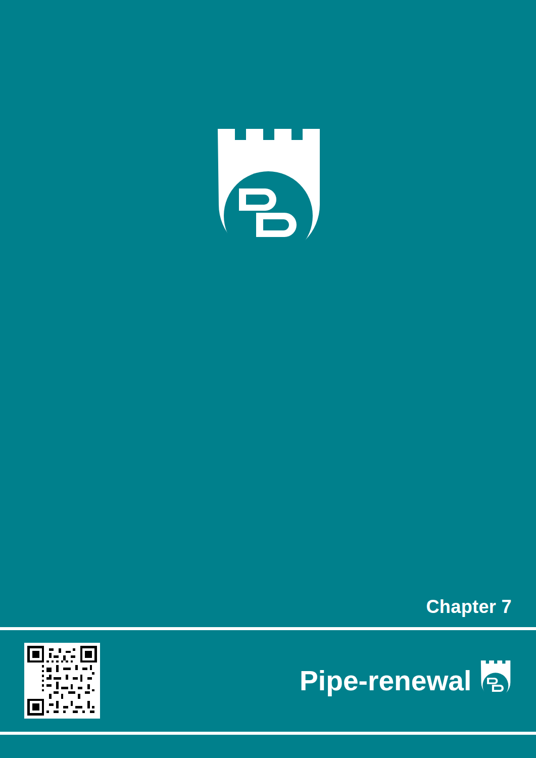Chapter 7
Pipe-renewal